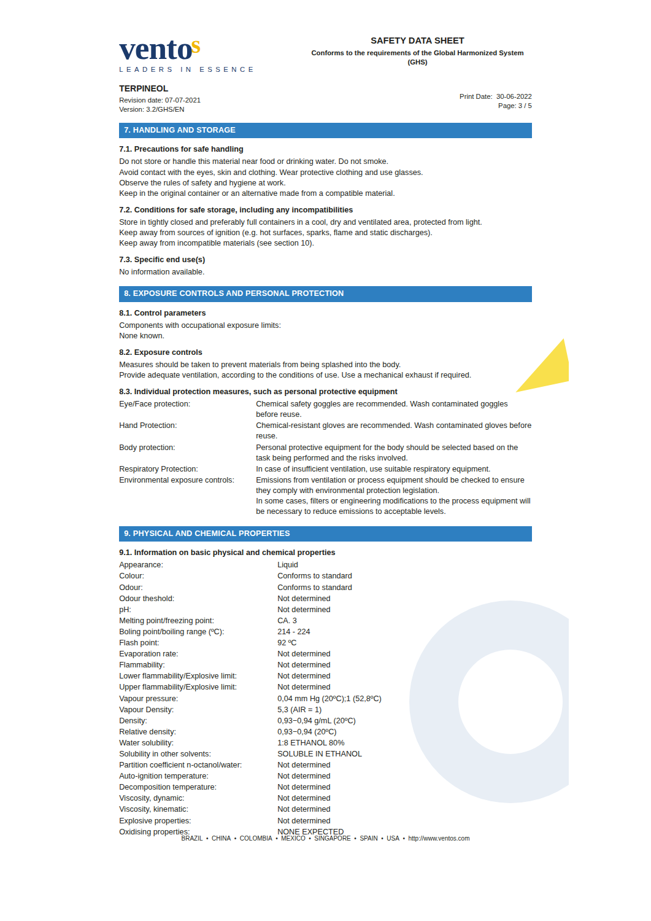ventos
LEADERS IN ESSENCE
SAFETY DATA SHEET
Conforms to the requirements of the Global Harmonized System (GHS)
TERPINEOL
Revision date: 07-07-2021
Version: 3.2/GHS/EN
Print Date: 30-06-2022
Page: 3 / 5
7. HANDLING AND STORAGE
7.1. Precautions for safe handling
Do not store or handle this material near food or drinking water. Do not smoke.
Avoid contact with the eyes, skin and clothing. Wear protective clothing and use glasses.
Observe the rules of safety and hygiene at work.
Keep in the original container or an alternative made from a compatible material.
7.2. Conditions for safe storage, including any incompatibilities
Store in tightly closed and preferably full containers in a cool, dry and ventilated area, protected from light.
Keep away from sources of ignition (e.g. hot surfaces, sparks, flame and static discharges).
Keep away from incompatible materials (see section 10).
7.3. Specific end use(s)
No information available.
8. EXPOSURE CONTROLS AND PERSONAL PROTECTION
8.1. Control parameters
Components with occupational exposure limits:
None known.
8.2. Exposure controls
Measures should be taken to prevent materials from being splashed into the body.
Provide adequate ventilation, according to the conditions of use. Use a mechanical exhaust if required.
8.3. Individual protection measures, such as personal protective equipment
Eye/Face protection:
Chemical safety goggles are recommended. Wash contaminated goggles before reuse.
Hand Protection:
Chemical-resistant gloves are recommended. Wash contaminated gloves before reuse.
Body protection:
Personal protective equipment for the body should be selected based on the task being performed and the risks involved.
Respiratory Protection:
In case of insufficient ventilation, use suitable respiratory equipment.
Environmental exposure controls:
Emissions from ventilation or process equipment should be checked to ensure they comply with environmental protection legislation.
In some cases, filters or engineering modifications to the process equipment will be necessary to reduce emissions to acceptable levels.
9. PHYSICAL AND CHEMICAL PROPERTIES
9.1. Information on basic physical and chemical properties
Appearance:
Liquid
Colour:
Conforms to standard
Odour:
Conforms to standard
Odour theshold:
Not determined
pH:
Not determined
Melting point/freezing point:
CA. 3
Boling point/boiling range (ºC):
214 - 224
Flash point:
92 ºC
Evaporation rate:
Not determined
Flammability:
Not determined
Lower flammability/Explosive limit:
Not determined
Upper flammability/Explosive limit:
Not determined
Vapour pressure:
0,04 mm Hg (20ºC);1 (52,8ºC)
Vapour Density:
5,3 (AIR = 1)
Density:
0,93−0,94 g/mL (20ºC)
Relative density:
0,93−0,94 (20ºC)
Water solubility:
1:8 ETHANOL 80%
Solubility in other solvents:
SOLUBLE IN ETHANOL
Partition coefficient n-octanol/water:
Not determined
Auto-ignition temperature:
Not determined
Decomposition temperature:
Not determined
Viscosity, dynamic:
Not determined
Viscosity, kinematic:
Not determined
Explosive properties:
Not determined
Oxidising properties:
NONE EXPECTED
BRAZIL • CHINA • COLOMBIA • MEXICO • SINGAPORE • SPAIN • USA • http://www.ventos.com